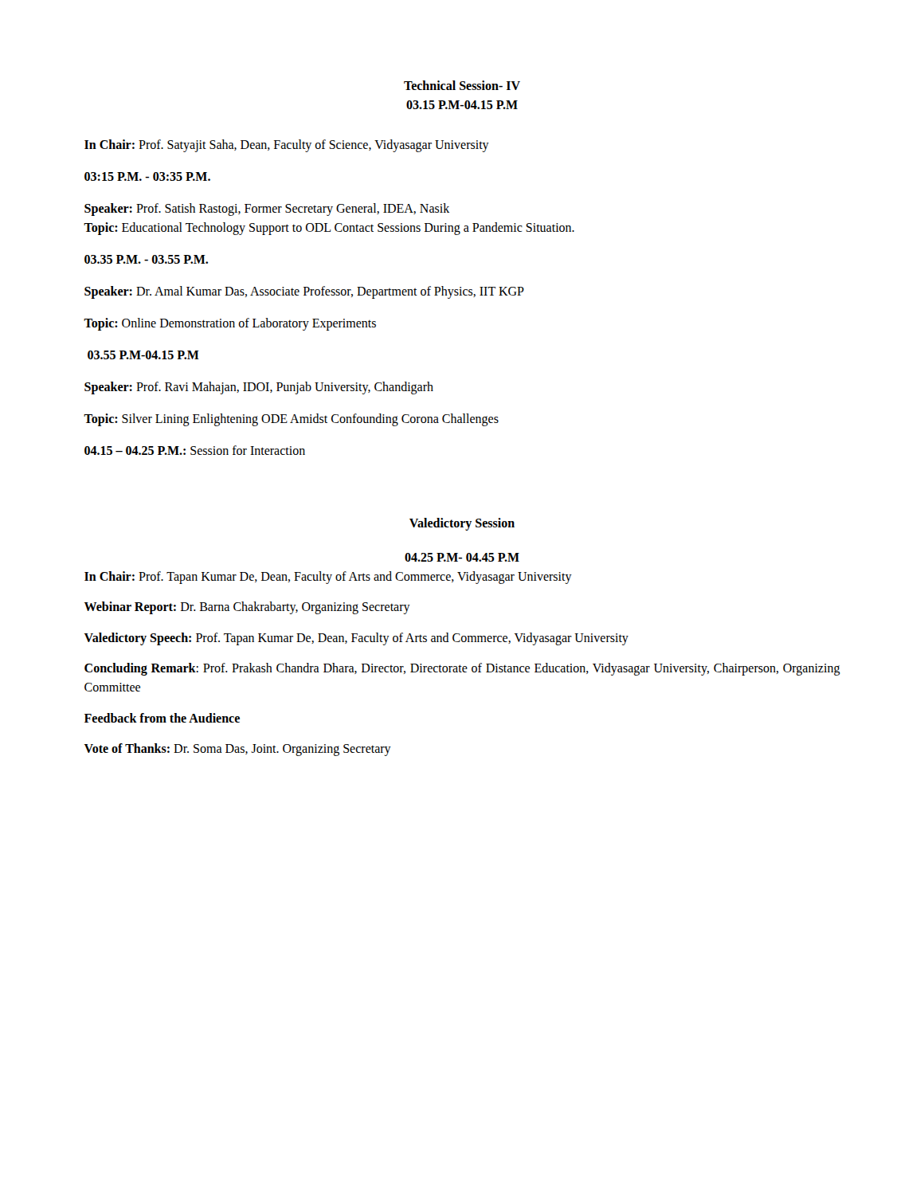Technical Session- IV
03.15 P.M-04.15 P.M
In Chair: Prof. Satyajit Saha, Dean, Faculty of Science, Vidyasagar University
03:15 P.M. - 03:35 P.M.
Speaker: Prof. Satish Rastogi, Former Secretary General, IDEA, Nasik
Topic: Educational Technology Support to ODL Contact Sessions During a Pandemic Situation.
03.35 P.M. - 03.55 P.M.
Speaker: Dr. Amal Kumar Das, Associate Professor, Department of Physics, IIT KGP
Topic: Online Demonstration of Laboratory Experiments
03.55 P.M-04.15 P.M
Speaker: Prof. Ravi Mahajan, IDOI, Punjab University, Chandigarh
Topic: Silver Lining Enlightening ODE Amidst Confounding Corona Challenges
04.15 – 04.25 P.M.: Session for Interaction
Valedictory Session
04.25 P.M- 04.45 P.M
In Chair: Prof. Tapan Kumar De, Dean, Faculty of Arts and Commerce, Vidyasagar University
Webinar Report: Dr. Barna Chakrabarty, Organizing Secretary
Valedictory Speech: Prof. Tapan Kumar De, Dean, Faculty of Arts and Commerce, Vidyasagar University
Concluding Remark: Prof. Prakash Chandra Dhara, Director, Directorate of Distance Education, Vidyasagar University, Chairperson, Organizing Committee
Feedback from the Audience
Vote of Thanks: Dr. Soma Das, Joint. Organizing Secretary